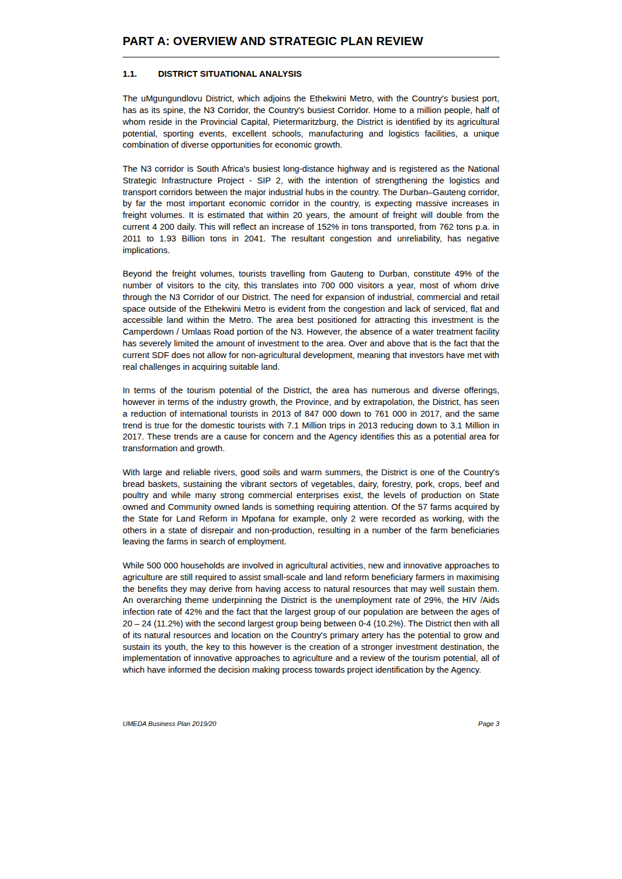PART A: OVERVIEW AND STRATEGIC PLAN REVIEW
1.1. DISTRICT SITUATIONAL ANALYSIS
The uMgungundlovu District, which adjoins the Ethekwini Metro, with the Country's busiest port, has as its spine, the N3 Corridor, the Country's busiest Corridor. Home to a million people, half of whom reside in the Provincial Capital, Pietermaritzburg, the District is identified by its agricultural potential, sporting events, excellent schools, manufacturing and logistics facilities, a unique combination of diverse opportunities for economic growth.
The N3 corridor is South Africa's busiest long-distance highway and is registered as the National Strategic Infrastructure Project - SIP 2, with the intention of strengthening the logistics and transport corridors between the major industrial hubs in the country. The Durban–Gauteng corridor, by far the most important economic corridor in the country, is expecting massive increases in freight volumes. It is estimated that within 20 years, the amount of freight will double from the current 4 200 daily. This will reflect an increase of 152% in tons transported, from 762 tons p.a. in 2011 to 1.93 Billion tons in 2041. The resultant congestion and unreliability, has negative implications.
Beyond the freight volumes, tourists travelling from Gauteng to Durban, constitute 49% of the number of visitors to the city, this translates into 700 000 visitors a year, most of whom drive through the N3 Corridor of our District. The need for expansion of industrial, commercial and retail space outside of the Ethekwini Metro is evident from the congestion and lack of serviced, flat and accessible land within the Metro. The area best positioned for attracting this investment is the Camperdown / Umlaas Road portion of the N3. However, the absence of a water treatment facility has severely limited the amount of investment to the area. Over and above that is the fact that the current SDF does not allow for non-agricultural development, meaning that investors have met with real challenges in acquiring suitable land.
In terms of the tourism potential of the District, the area has numerous and diverse offerings, however in terms of the industry growth, the Province, and by extrapolation, the District, has seen a reduction of international tourists in 2013 of 847 000 down to 761 000 in 2017, and the same trend is true for the domestic tourists with 7.1 Million trips in 2013 reducing down to 3.1 Million in 2017. These trends are a cause for concern and the Agency identifies this as a potential area for transformation and growth.
With large and reliable rivers, good soils and warm summers, the District is one of the Country's bread baskets, sustaining the vibrant sectors of vegetables, dairy, forestry, pork, crops, beef and poultry and while many strong commercial enterprises exist, the levels of production on State owned and Community owned lands is something requiring attention. Of the 57 farms acquired by the State for Land Reform in Mpofana for example, only 2 were recorded as working, with the others in a state of disrepair and non-production, resulting in a number of the farm beneficiaries leaving the farms in search of employment.
While 500 000 households are involved in agricultural activities, new and innovative approaches to agriculture are still required to assist small-scale and land reform beneficiary farmers in maximising the benefits they may derive from having access to natural resources that may well sustain them. An overarching theme underpinning the District is the unemployment rate of 29%, the HIV /Aids infection rate of 42% and the fact that the largest group of our population are between the ages of 20 – 24 (11.2%) with the second largest group being between 0-4 (10.2%). The District then with all of its natural resources and location on the Country's primary artery has the potential to grow and sustain its youth, the key to this however is the creation of a stronger investment destination, the implementation of innovative approaches to agriculture and a review of the tourism potential, all of which have informed the decision making process towards project identification by the Agency.
UMEDA Business Plan 2019/20 Page 3